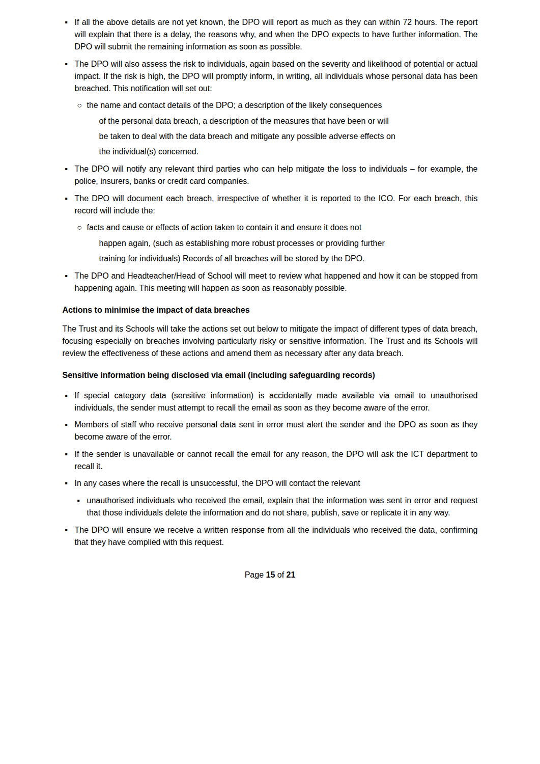If all the above details are not yet known, the DPO will report as much as they can within 72 hours. The report will explain that there is a delay, the reasons why, and when the DPO expects to have further information. The DPO will submit the remaining information as soon as possible.
The DPO will also assess the risk to individuals, again based on the severity and likelihood of potential or actual impact. If the risk is high, the DPO will promptly inform, in writing, all individuals whose personal data has been breached. This notification will set out:
the name and contact details of the DPO; a description of the likely consequences
of the personal data breach, a description of the measures that have been or will
be taken to deal with the data breach and mitigate any possible adverse effects on
the individual(s) concerned.
The DPO will notify any relevant third parties who can help mitigate the loss to individuals – for example, the police, insurers, banks or credit card companies.
The DPO will document each breach, irrespective of whether it is reported to the ICO. For each breach, this record will include the:
facts and cause or effects of action taken to contain it and ensure it does not
happen again, (such as establishing more robust processes or providing further
training for individuals) Records of all breaches will be stored by the DPO.
The DPO and Headteacher/Head of School will meet to review what happened and how it can be stopped from happening again. This meeting will happen as soon as reasonably possible.
Actions to minimise the impact of data breaches
The Trust and its Schools will take the actions set out below to mitigate the impact of different types of data breach, focusing especially on breaches involving particularly risky or sensitive information. The Trust and its Schools will review the effectiveness of these actions and amend them as necessary after any data breach.
Sensitive information being disclosed via email (including safeguarding records)
If special category data (sensitive information) is accidentally made available via email to unauthorised individuals, the sender must attempt to recall the email as soon as they become aware of the error.
Members of staff who receive personal data sent in error must alert the sender and the DPO as soon as they become aware of the error.
If the sender is unavailable or cannot recall the email for any reason, the DPO will ask the ICT department to recall it.
In any cases where the recall is unsuccessful, the DPO will contact the relevant
unauthorised individuals who received the email, explain that the information was sent in error and request that those individuals delete the information and do not share, publish, save or replicate it in any way.
The DPO will ensure we receive a written response from all the individuals who received the data, confirming that they have complied with this request.
Page 15 of 21